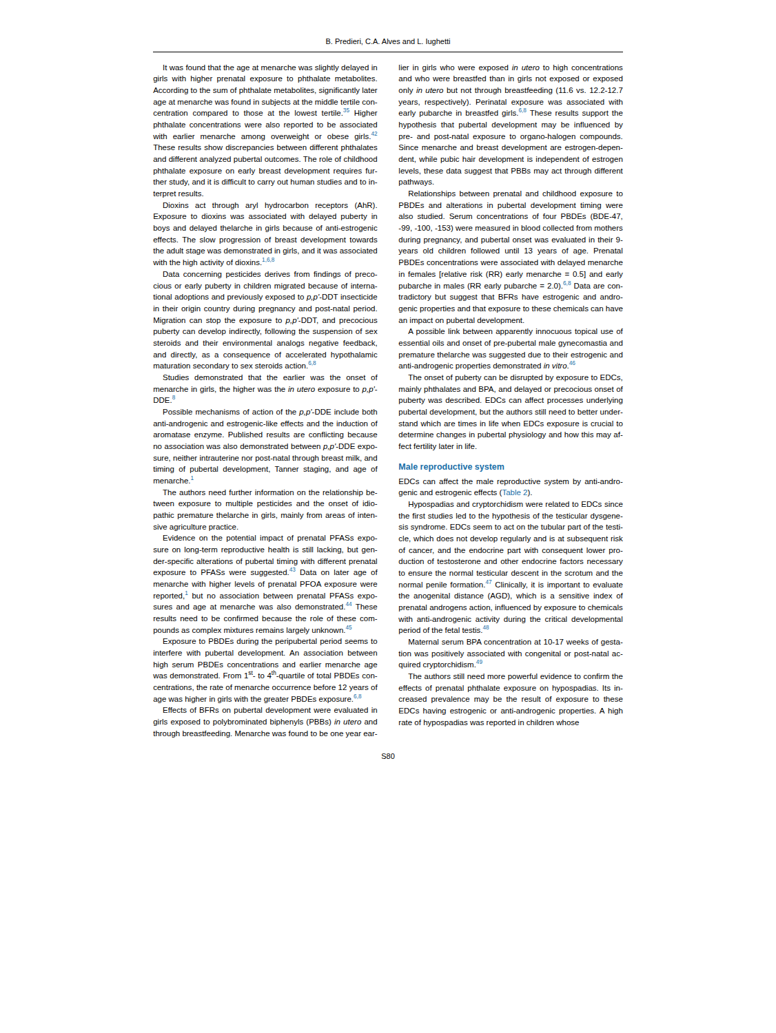B. Predieri, C.A. Alves and L. Iughetti
It was found that the age at menarche was slightly delayed in girls with higher prenatal exposure to phthalate metabolites. According to the sum of phthalate metabolites, significantly later age at menarche was found in subjects at the middle tertile concentration compared to those at the lowest tertile.35 Higher phthalate concentrations were also reported to be associated with earlier menarche among overweight or obese girls.42 These results show discrepancies between different phthalates and different analyzed pubertal outcomes. The role of childhood phthalate exposure on early breast development requires further study, and it is difficult to carry out human studies and to interpret results.
Dioxins act through aryl hydrocarbon receptors (AhR). Exposure to dioxins was associated with delayed puberty in boys and delayed thelarche in girls because of anti-estrogenic effects. The slow progression of breast development towards the adult stage was demonstrated in girls, and it was associated with the high activity of dioxins.1,6,8
Data concerning pesticides derives from findings of precocious or early puberty in children migrated because of international adoptions and previously exposed to p,p'-DDT insecticide in their origin country during pregnancy and post-natal period. Migration can stop the exposure to p,p'-DDT, and precocious puberty can develop indirectly, following the suspension of sex steroids and their environmental analogs negative feedback, and directly, as a consequence of accelerated hypothalamic maturation secondary to sex steroids action.6,8
Studies demonstrated that the earlier was the onset of menarche in girls, the higher was the in utero exposure to p,p'-DDE.8
Possible mechanisms of action of the p,p'-DDE include both anti-androgenic and estrogenic-like effects and the induction of aromatase enzyme. Published results are conflicting because no association was also demonstrated between p,p'-DDE exposure, neither intrauterine nor post-natal through breast milk, and timing of pubertal development, Tanner staging, and age of menarche.1
The authors need further information on the relationship between exposure to multiple pesticides and the onset of idiopathic premature thelarche in girls, mainly from areas of intensive agriculture practice.
Evidence on the potential impact of prenatal PFASs exposure on long-term reproductive health is still lacking, but gender-specific alterations of pubertal timing with different prenatal exposure to PFASs were suggested.43 Data on later age of menarche with higher levels of prenatal PFOA exposure were reported,1 but no association between prenatal PFASs exposures and age at menarche was also demonstrated.44 These results need to be confirmed because the role of these compounds as complex mixtures remains largely unknown.45
Exposure to PBDEs during the peripubertal period seems to interfere with pubertal development. An association between high serum PBDEs concentrations and earlier menarche age was demonstrated. From 1st- to 4th-quartile of total PBDEs concentrations, the rate of menarche occurrence before 12 years of age was higher in girls with the greater PBDEs exposure.6,8
Effects of BFRs on pubertal development were evaluated in girls exposed to polybrominated biphenyls (PBBs) in utero and through breastfeeding. Menarche was found to be one year earlier in girls who were exposed in utero to high concentrations and who were breastfed than in girls not exposed or exposed only in utero but not through breastfeeding (11.6 vs. 12.2-12.7 years, respectively). Perinatal exposure was associated with early pubarche in breastfed girls.6,8 These results support the hypothesis that pubertal development may be influenced by pre- and post-natal exposure to organo-halogen compounds. Since menarche and breast development are estrogen-dependent, while pubic hair development is independent of estrogen levels, these data suggest that PBBs may act through different pathways.
Relationships between prenatal and childhood exposure to PBDEs and alterations in pubertal development timing were also studied. Serum concentrations of four PBDEs (BDE-47, -99, -100, -153) were measured in blood collected from mothers during pregnancy, and pubertal onset was evaluated in their 9-years old children followed until 13 years of age. Prenatal PBDEs concentrations were associated with delayed menarche in females [relative risk (RR) early menarche = 0.5] and early pubarche in males (RR early pubarche = 2.0).6,8 Data are contradictory but suggest that BFRs have estrogenic and androgenic properties and that exposure to these chemicals can have an impact on pubertal development.
A possible link between apparently innocuous topical use of essential oils and onset of pre-pubertal male gynecomastia and premature thelarche was suggested due to their estrogenic and anti-androgenic properties demonstrated in vitro.46
The onset of puberty can be disrupted by exposure to EDCs, mainly phthalates and BPA, and delayed or precocious onset of puberty was described. EDCs can affect processes underlying pubertal development, but the authors still need to better understand which are times in life when EDCs exposure is crucial to determine changes in pubertal physiology and how this may affect fertility later in life.
Male reproductive system
EDCs can affect the male reproductive system by anti-androgenic and estrogenic effects (Table 2).
Hypospadias and cryptorchidism were related to EDCs since the first studies led to the hypothesis of the testicular dysgenesis syndrome. EDCs seem to act on the tubular part of the testicle, which does not develop regularly and is at subsequent risk of cancer, and the endocrine part with consequent lower production of testosterone and other endocrine factors necessary to ensure the normal testicular descent in the scrotum and the normal penile formation.47 Clinically, it is important to evaluate the anogenital distance (AGD), which is a sensitive index of prenatal androgens action, influenced by exposure to chemicals with anti-androgenic activity during the critical developmental period of the fetal testis.48
Maternal serum BPA concentration at 10-17 weeks of gestation was positively associated with congenital or post-natal acquired cryptorchidism.49
The authors still need more powerful evidence to confirm the effects of prenatal phthalate exposure on hypospadias. Its increased prevalence may be the result of exposure to these EDCs having estrogenic or anti-androgenic properties. A high rate of hypospadias was reported in children whose
S80